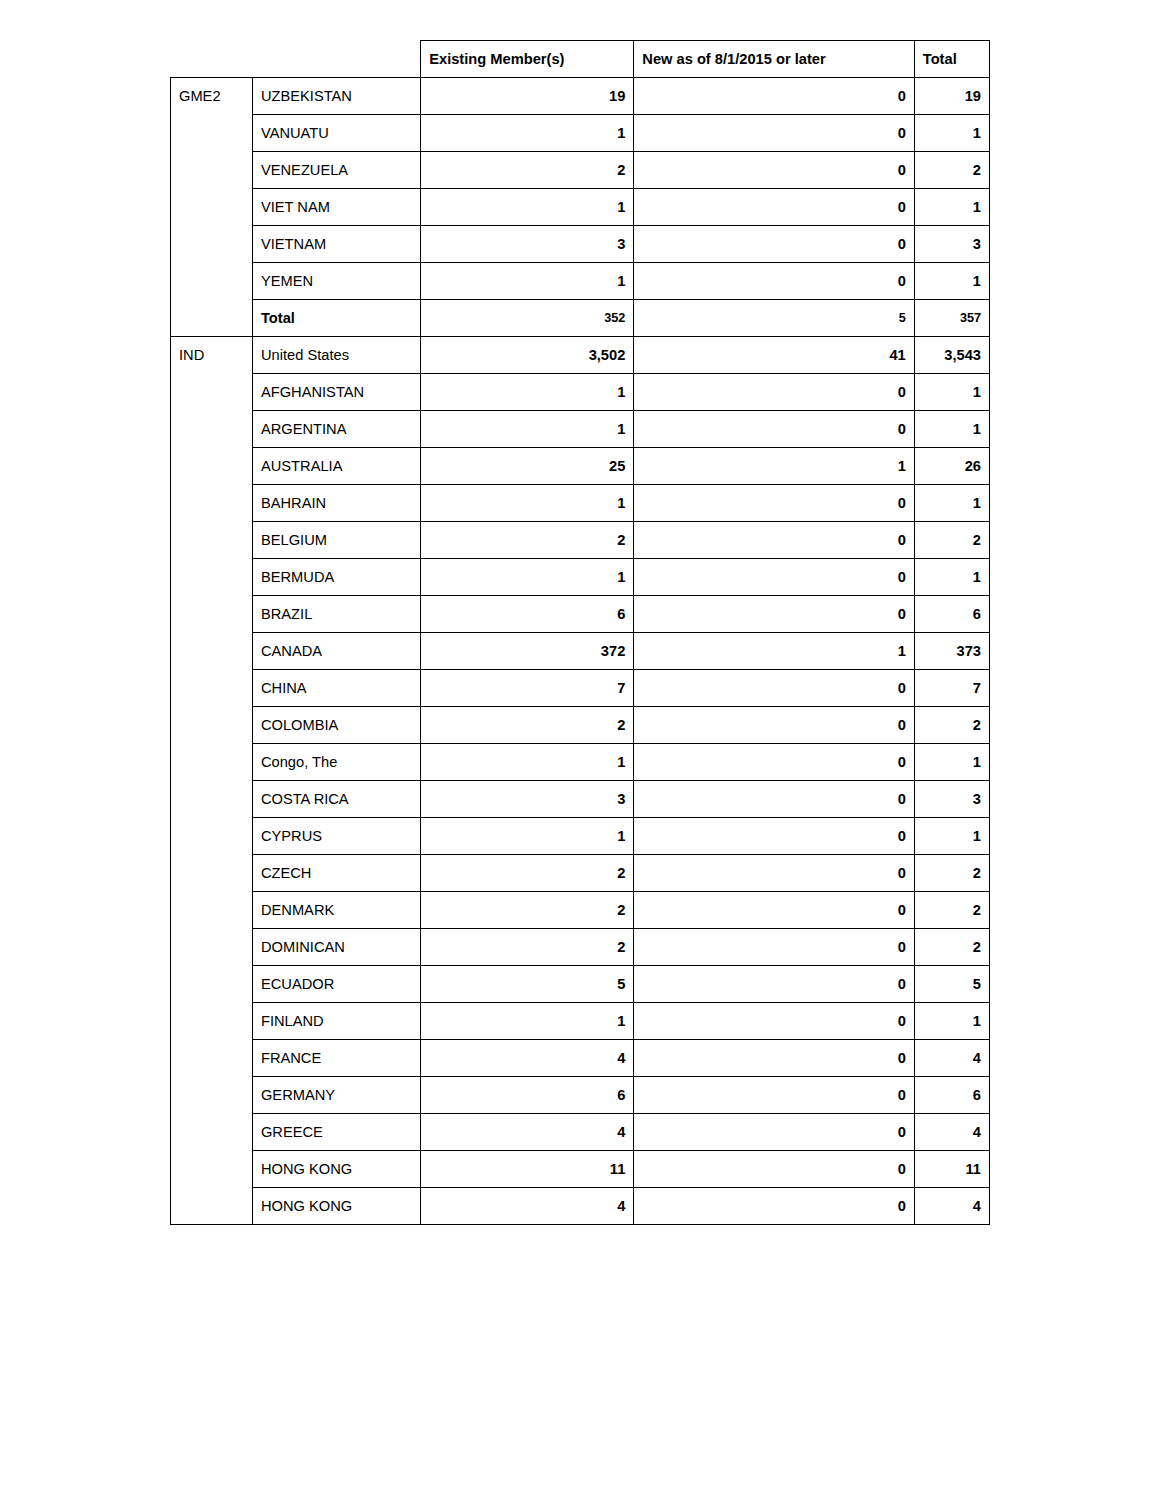| | | Existing Member(s) | New as of 8/1/2015 or later | Total |
| --- | --- | --- | --- | --- |
| GME2 | UZBEKISTAN | 19 | 0 | 19 |
| VANUATU | 1 | 0 | 1 |
| VENEZUELA | 2 | 0 | 2 |
| VIET NAM | 1 | 0 | 1 |
| VIETNAM | 3 | 0 | 3 |
| YEMEN | 1 | 0 | 1 |
| Total | 352 | 5 | 357 |
| IND | United States | 3,502 | 41 | 3,543 |
| AFGHANISTAN | 1 | 0 | 1 |
| ARGENTINA | 1 | 0 | 1 |
| AUSTRALIA | 25 | 1 | 26 |
| BAHRAIN | 1 | 0 | 1 |
| BELGIUM | 2 | 0 | 2 |
| BERMUDA | 1 | 0 | 1 |
| BRAZIL | 6 | 0 | 6 |
| CANADA | 372 | 1 | 373 |
| CHINA | 7 | 0 | 7 |
| COLOMBIA | 2 | 0 | 2 |
| Congo, The | 1 | 0 | 1 |
| COSTA RICA | 3 | 0 | 3 |
| CYPRUS | 1 | 0 | 1 |
| CZECH | 2 | 0 | 2 |
| DENMARK | 2 | 0 | 2 |
| DOMINICAN | 2 | 0 | 2 |
| ECUADOR | 5 | 0 | 5 |
| FINLAND | 1 | 0 | 1 |
| FRANCE | 4 | 0 | 4 |
| GERMANY | 6 | 0 | 6 |
| GREECE | 4 | 0 | 4 |
| HONG KONG | 11 | 0 | 11 |
| HONG KONG | 4 | 0 | 4 |